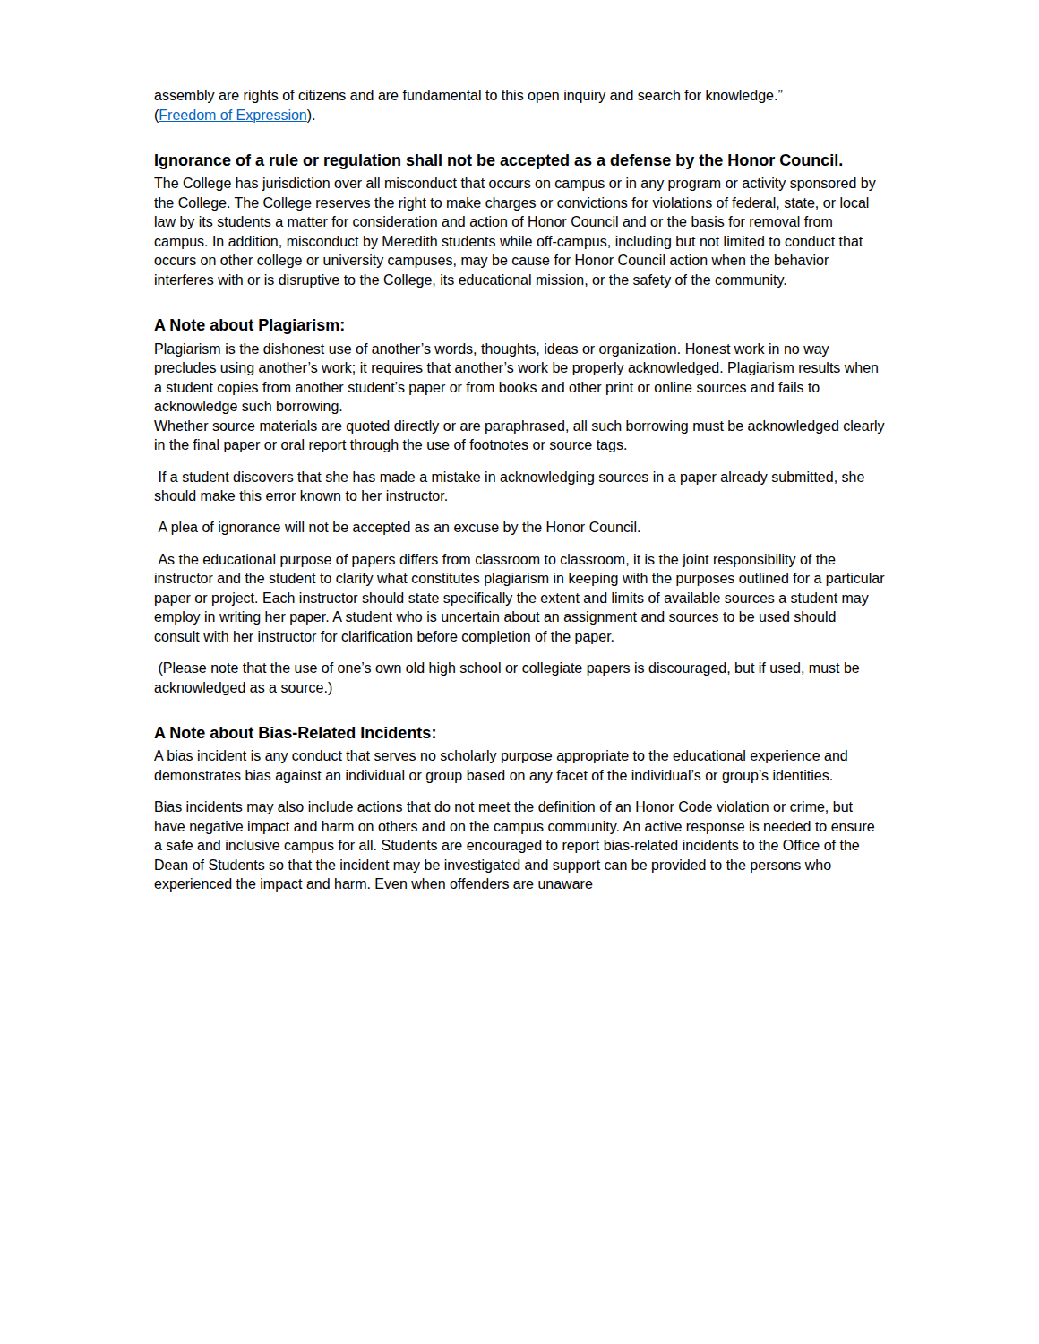assembly are rights of citizens and are fundamental to this open inquiry and search for knowledge.”
(Freedom of Expression).
Ignorance of a rule or regulation shall not be accepted as a defense by the Honor Council.
The College has jurisdiction over all misconduct that occurs on campus or in any program or activity sponsored by the College. The College reserves the right to make charges or convictions for violations of federal, state, or local law by its students a matter for consideration and action of Honor Council and or the basis for removal from campus. In addition, misconduct by Meredith students while off-campus, including but not limited to conduct that occurs on other college or university campuses, may be cause for Honor Council action when the behavior interferes with or is disruptive to the College, its educational mission, or the safety of the community.
A Note about Plagiarism:
Plagiarism is the dishonest use of another’s words, thoughts, ideas or organization. Honest work in no way precludes using another’s work; it requires that another’s work be properly acknowledged. Plagiarism results when a student copies from another student’s paper or from books and other print or online sources and fails to acknowledge such borrowing.
Whether source materials are quoted directly or are paraphrased, all such borrowing must be acknowledged clearly in the final paper or oral report through the use of footnotes or source tags.
If a student discovers that she has made a mistake in acknowledging sources in a paper already submitted, she should make this error known to her instructor.
A plea of ignorance will not be accepted as an excuse by the Honor Council.
As the educational purpose of papers differs from classroom to classroom, it is the joint responsibility of the instructor and the student to clarify what constitutes plagiarism in keeping with the purposes outlined for a particular paper or project. Each instructor should state specifically the extent and limits of available sources a student may employ in writing her paper. A student who is uncertain about an assignment and sources to be used should consult with her instructor for clarification before completion of the paper.
(Please note that the use of one’s own old high school or collegiate papers is discouraged, but if used, must be acknowledged as a source.)
A Note about Bias-Related Incidents:
A bias incident is any conduct that serves no scholarly purpose appropriate to the educational experience and demonstrates bias against an individual or group based on any facet of the individual’s or group’s identities.
Bias incidents may also include actions that do not meet the definition of an Honor Code violation or crime, but have negative impact and harm on others and on the campus community. An active response is needed to ensure a safe and inclusive campus for all. Students are encouraged to report bias-related incidents to the Office of the Dean of Students so that the incident may be investigated and support can be provided to the persons who experienced the impact and harm. Even when offenders are unaware